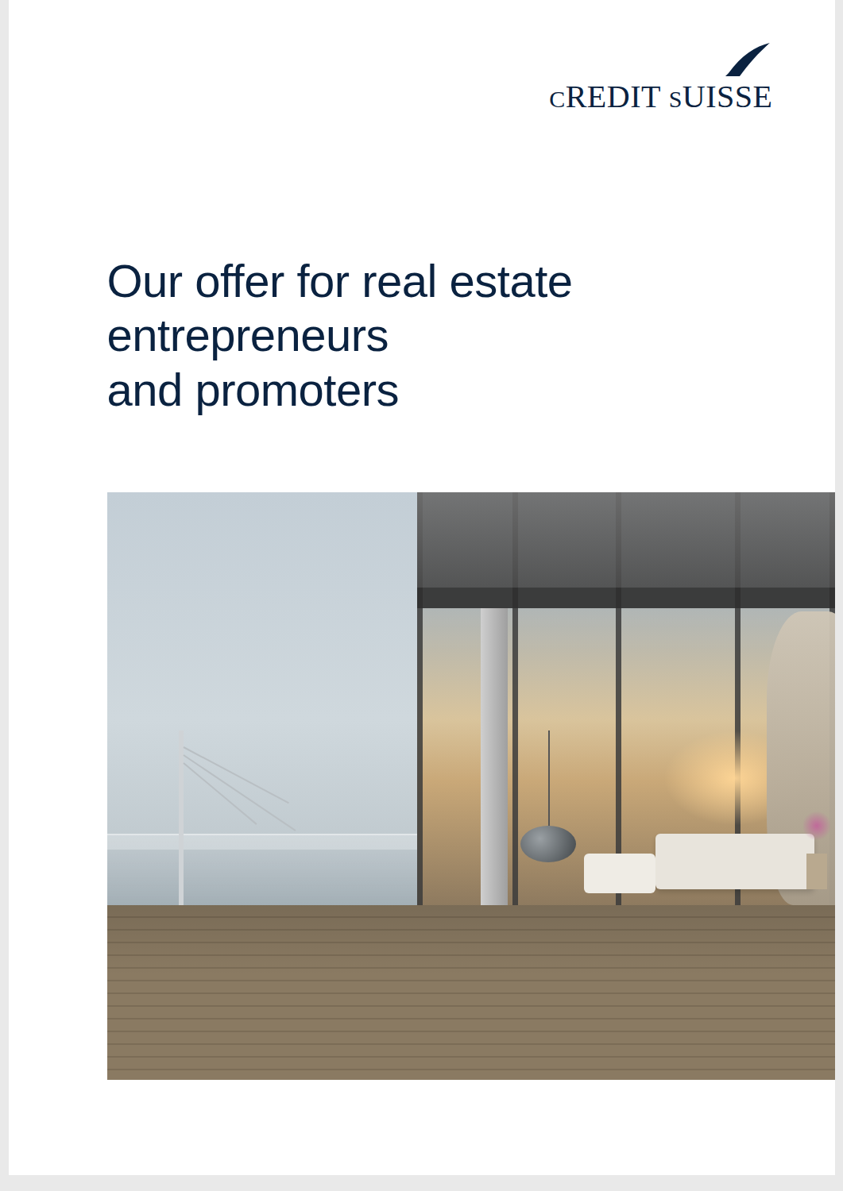CREDIT SUISSE
Our offer for real estate
entrepreneurs
and promoters